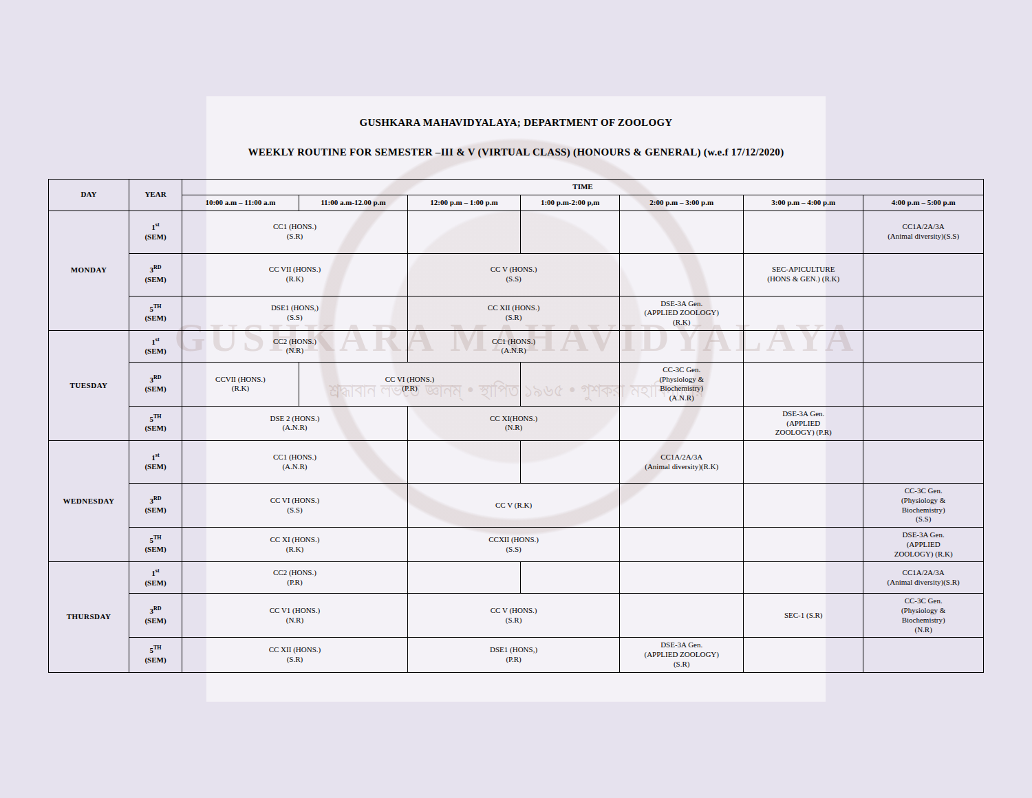GUSHKARA MAHAVIDYALAYA; DEPARTMENT OF ZOOLOGY
WEEKLY ROUTINE FOR SEMESTER –III & V (VIRTUAL CLASS) (HONOURS & GENERAL) (w.e.f 17/12/2020)
| DAY | YEAR | TIME |
| --- | --- | --- |
| 10:00 a.m – 11:00 a.m | 11:00 a.m-12.00 p.m | 12:00 p.m – 1:00 p.m | 1:00 p.m-2:00 p,m | 2:00 p.m – 3:00 p.m | 3:00 p.m – 4:00 p.m | 4:00 p.m – 5:00 p.m |
| MONDAY | 1 st (SEM) | CC1 (HONS.) (S.R) | | | | | CC1A/2A/3A (Animal diversity)(S.S) |
| 3 RD (SEM) | CC VII (HONS.) (R.K) | CC V (HONS.) (S.S) | | SEC-APICULTURE (HONS & GEN.) (R.K) | |
| 5 TH (SEM) | DSE1 (HONS,) (S.S) | CC XII (HONS.) (S.R) | DSE-3A Gen. (APPLIED ZOOLOGY) (R.K) | | |
| TUESDAY | 1 st (SEM) | CC2 (HONS.) (N.R) | CC1 (HONS.) (A.N.R) | | | |
| 3 RD (SEM) | CCVII (HONS.) (R.K) | CC VI (HONS.) (P.R) | | CC-3C Gen. (Physiology & Biochemistry) (A.N.R) | | |
| 5 TH (SEM) | DSE 2 (HONS.) (A.N.R) | CC XI(HONS.) (N.R) | | DSE-3A Gen. (APPLIED ZOOLOGY) (P.R) | |
| WEDNESDAY | 1 st (SEM) | CC1 (HONS.) (A.N.R) | | | CC1A/2A/3A (Animal diversity)(R.K) | | |
| 3 RD (SEM) | CC VI (HONS.) (S.S) | CC V (R.K) | | | CC-3C Gen. (Physiology & Biochemistry) (S.S) |
| 5 TH (SEM) | CC XI (HONS.) (R.K) | CCXII (HONS.) (S.S) | | | DSE-3A Gen. (APPLIED ZOOLOGY) (R.K) |
| THURSDAY | 1 st (SEM) | CC2 (HONS.) (P.R) | | | | | CC1A/2A/3A (Animal diversity)(S.R) |
| 3 RD (SEM) | CC V1 (HONS.) (N.R) | CC V (HONS.) (S.R) | | SEC-1 (S.R) | CC-3C Gen. (Physiology & Biochemistry) (N.R) |
| 5 TH (SEM) | CC XII (HONS.) (S.R) | DSE1 (HONS,) (P.R) | DSE-3A Gen. (APPLIED ZOOLOGY) (S.R) | | |